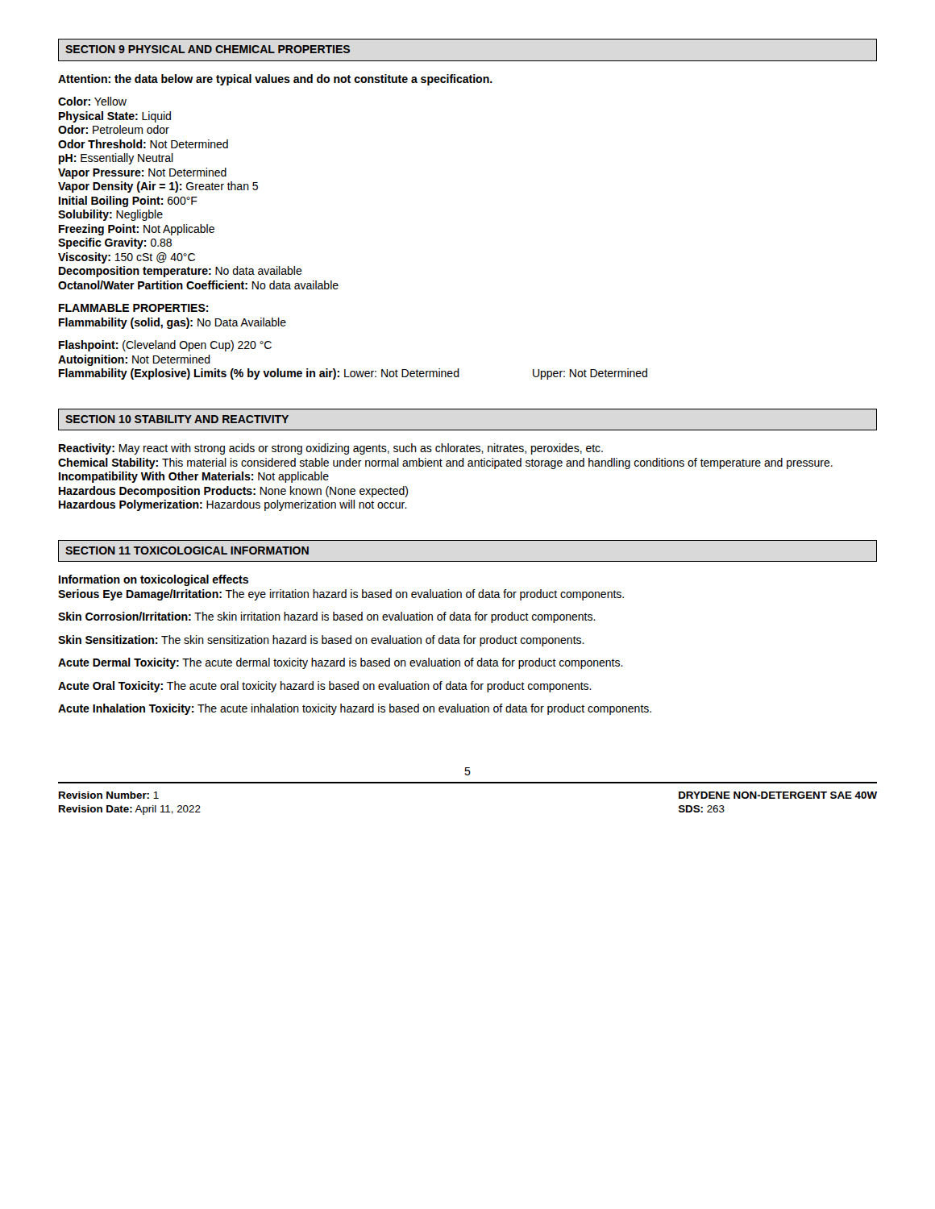SECTION 9 PHYSICAL AND CHEMICAL PROPERTIES
Attention: the data below are typical values and do not constitute a specification.
Color: Yellow
Physical State: Liquid
Odor: Petroleum odor
Odor Threshold: Not Determined
pH: Essentially Neutral
Vapor Pressure: Not Determined
Vapor Density (Air = 1): Greater than 5
Initial Boiling Point: 600°F
Solubility: Negligble
Freezing Point: Not Applicable
Specific Gravity: 0.88
Viscosity: 150 cSt @ 40°C
Decomposition temperature: No data available
Octanol/Water Partition Coefficient: No data available
FLAMMABLE PROPERTIES:
Flammability (solid, gas): No Data Available
Flashpoint: (Cleveland Open Cup) 220 °C
Autoignition: Not Determined
Flammability (Explosive) Limits (% by volume in air): Lower: Not Determined Upper: Not Determined
SECTION 10 STABILITY AND REACTIVITY
Reactivity: May react with strong acids or strong oxidizing agents, such as chlorates, nitrates, peroxides, etc.
Chemical Stability: This material is considered stable under normal ambient and anticipated storage and handling conditions of temperature and pressure.
Incompatibility With Other Materials: Not applicable
Hazardous Decomposition Products: None known (None expected)
Hazardous Polymerization: Hazardous polymerization will not occur.
SECTION 11 TOXICOLOGICAL INFORMATION
Information on toxicological effects
Serious Eye Damage/Irritation: The eye irritation hazard is based on evaluation of data for product components.
Skin Corrosion/Irritation: The skin irritation hazard is based on evaluation of data for product components.
Skin Sensitization: The skin sensitization hazard is based on evaluation of data for product components.
Acute Dermal Toxicity: The acute dermal toxicity hazard is based on evaluation of data for product components.
Acute Oral Toxicity: The acute oral toxicity hazard is based on evaluation of data for product components.
Acute Inhalation Toxicity: The acute inhalation toxicity hazard is based on evaluation of data for product components.
5
Revision Number: 1
Revision Date: April 11, 2022
DRYDENE NON-DETERGENT SAE 40W
SDS: 263